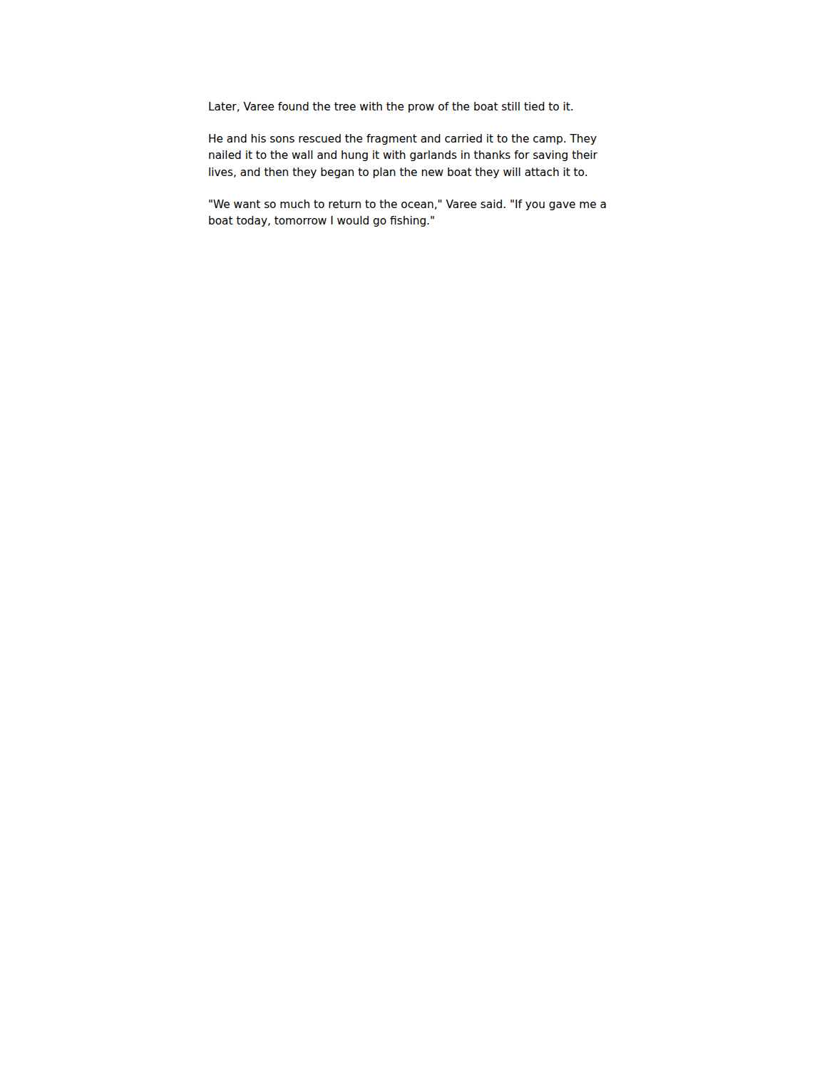Later, Varee found the tree with the prow of the boat still tied to it.
He and his sons rescued the fragment and carried it to the camp. They nailed it to the wall and hung it with garlands in thanks for saving their lives, and then they began to plan the new boat they will attach it to.
"We want so much to return to the ocean," Varee said. "If you gave me a boat today, tomorrow I would go fishing."